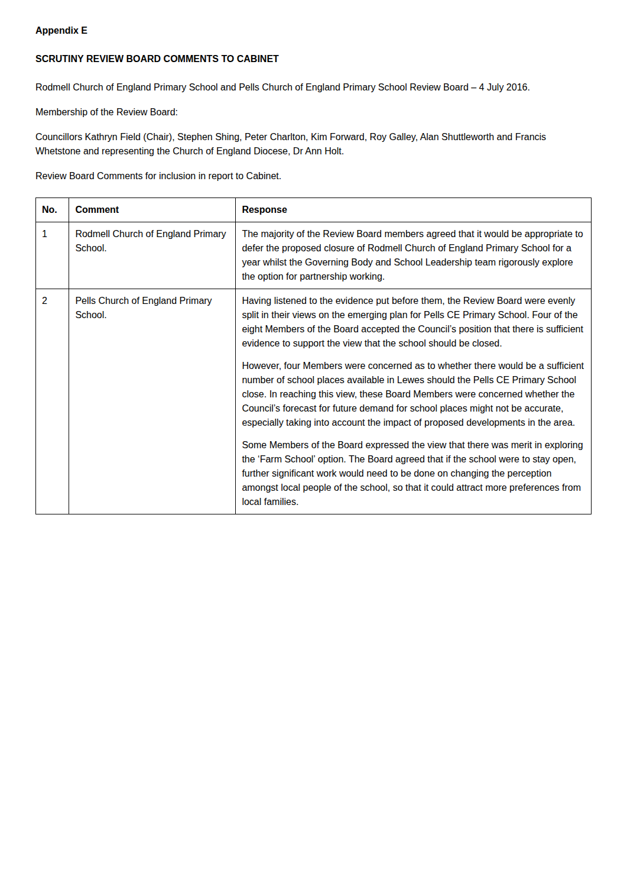Appendix E
SCRUTINY REVIEW BOARD COMMENTS TO CABINET
Rodmell Church of England Primary School and Pells Church of England Primary School Review Board – 4 July 2016.
Membership of the Review Board:
Councillors Kathryn Field (Chair), Stephen Shing, Peter Charlton, Kim Forward, Roy Galley, Alan Shuttleworth and Francis Whetstone and representing the Church of England Diocese, Dr Ann Holt.
Review Board Comments for inclusion in report to Cabinet.
| No. | Comment | Response |
| --- | --- | --- |
| 1 | Rodmell Church of England Primary School. | The majority of the Review Board members agreed that it would be appropriate to defer the proposed closure of Rodmell Church of England Primary School for a year whilst the Governing Body and School Leadership team rigorously explore the option for partnership working. |
| 2 | Pells Church of England Primary School. | Having listened to the evidence put before them, the Review Board were evenly split in their views on the emerging plan for Pells CE Primary School. Four of the eight Members of the Board accepted the Council’s position that there is sufficient evidence to support the view that the school should be closed. However, four Members were concerned as to whether there would be a sufficient number of school places available in Lewes should the Pells CE Primary School close. In reaching this view, these Board Members were concerned whether the Council’s forecast for future demand for school places might not be accurate, especially taking into account the impact of proposed developments in the area. Some Members of the Board expressed the view that there was merit in exploring the ‘Farm School’ option. The Board agreed that if the school were to stay open, further significant work would need to be done on changing the perception amongst local people of the school, so that it could attract more preferences from local families. |